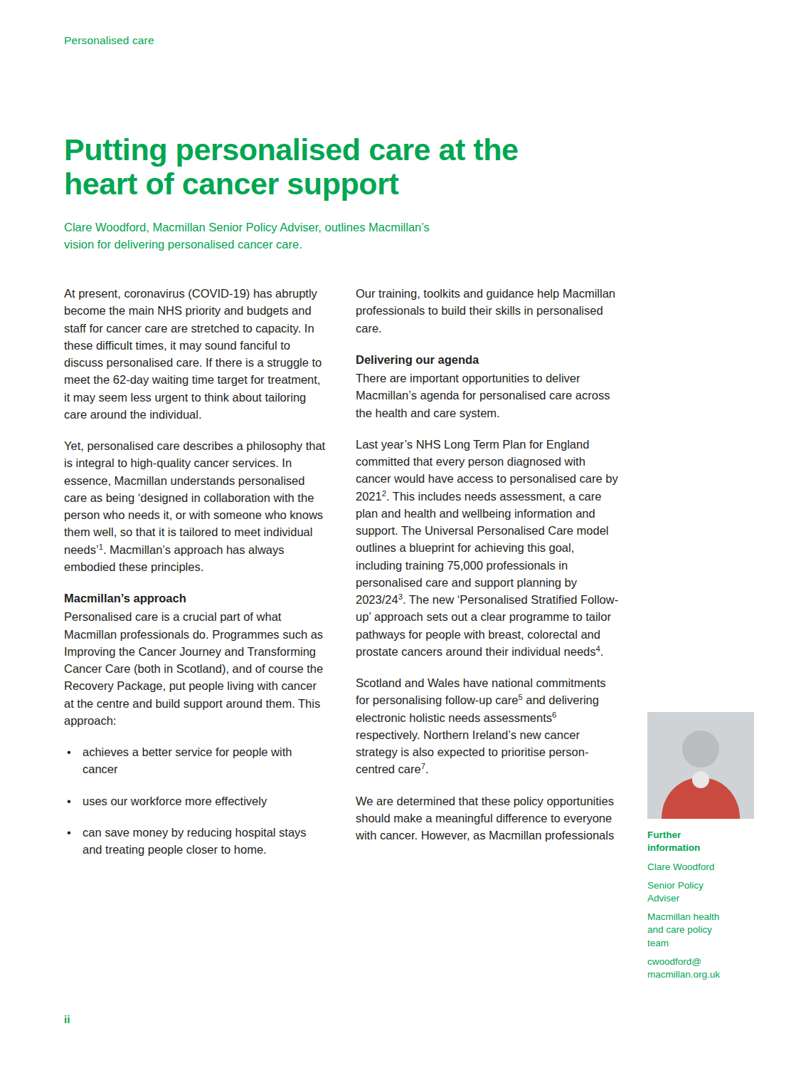Personalised care
Putting personalised care at the
heart of cancer support
Clare Woodford, Macmillan Senior Policy Adviser, outlines Macmillan’s
vision for delivering personalised cancer care.
At present, coronavirus (COVID-19) has abruptly become the main NHS priority and budgets and staff for cancer care are stretched to capacity. In these difficult times, it may sound fanciful to discuss personalised care. If there is a struggle to meet the 62-day waiting time target for treatment, it may seem less urgent to think about tailoring care around the individual.
Yet, personalised care describes a philosophy that is integral to high-quality cancer services. In essence, Macmillan understands personalised care as being ‘designed in collaboration with the person who needs it, or with someone who knows them well, so that it is tailored to meet individual needs’1. Macmillan’s approach has always embodied these principles.
Macmillan’s approach
Personalised care is a crucial part of what Macmillan professionals do. Programmes such as Improving the Cancer Journey and Transforming Cancer Care (both in Scotland), and of course the Recovery Package, put people living with cancer at the centre and build support around them. This approach:
achieves a better service for people with cancer
uses our workforce more effectively
can save money by reducing hospital stays and treating people closer to home.
Our training, toolkits and guidance help Macmillan professionals to build their skills in personalised care.
Delivering our agenda
There are important opportunities to deliver Macmillan’s agenda for personalised care across the health and care system.
Last year’s NHS Long Term Plan for England committed that every person diagnosed with cancer would have access to personalised care by 20212. This includes needs assessment, a care plan and health and wellbeing information and support. The Universal Personalised Care model outlines a blueprint for achieving this goal, including training 75,000 professionals in personalised care and support planning by 2023/243. The new ‘Personalised Stratified Follow-up’ approach sets out a clear programme to tailor pathways for people with breast, colorectal and prostate cancers around their individual needs4.
Scotland and Wales have national commitments for personalising follow-up care5 and delivering electronic holistic needs assessments6 respectively. Northern Ireland’s new cancer strategy is also expected to prioritise person-centred care7.
We are determined that these policy opportunities should make a meaningful difference to everyone with cancer. However, as Macmillan professionals
Further
information
Clare Woodford
Senior Policy
Adviser
Macmillan health
and care policy
team
cwoodford@
macmillan.org.uk
ii